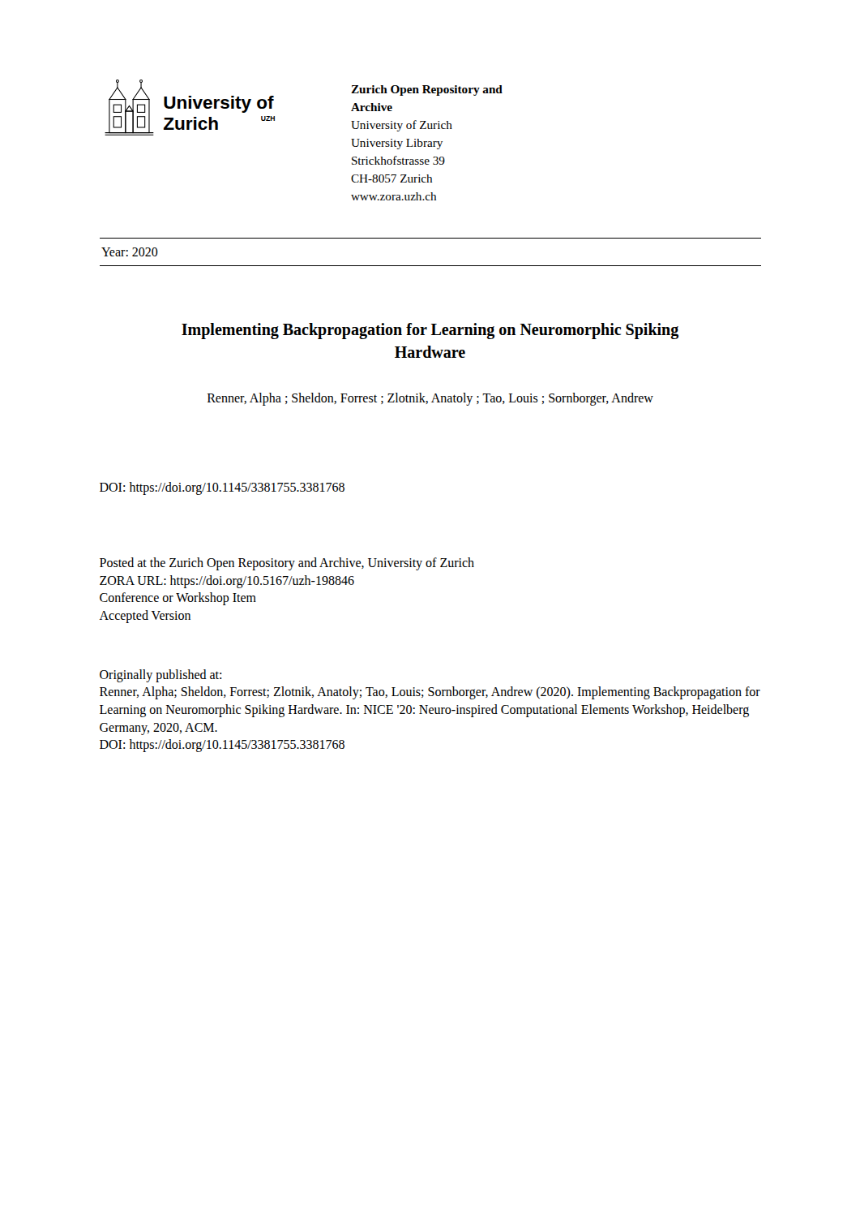University of Zurich UZH
Zurich Open Repository and
Archive
University of Zurich
University Library
Strickhofstrasse 39
CH-8057 Zurich
www.zora.uzh.ch
Year: 2020
Implementing Backpropagation for Learning on Neuromorphic Spiking
Hardware
Renner, Alpha ; Sheldon, Forrest ; Zlotnik, Anatoly ; Tao, Louis ; Sornborger, Andrew
DOI: https://doi.org/10.1145/3381755.3381768
Posted at the Zurich Open Repository and Archive, University of Zurich
ZORA URL: https://doi.org/10.5167/uzh-198846
Conference or Workshop Item
Accepted Version
Originally published at:
Renner, Alpha; Sheldon, Forrest; Zlotnik, Anatoly; Tao, Louis; Sornborger, Andrew (2020). Implementing Backpropagation for Learning on Neuromorphic Spiking Hardware. In: NICE '20: Neuro-inspired Computational Elements Workshop, Heidelberg Germany, 2020, ACM.
DOI: https://doi.org/10.1145/3381755.3381768